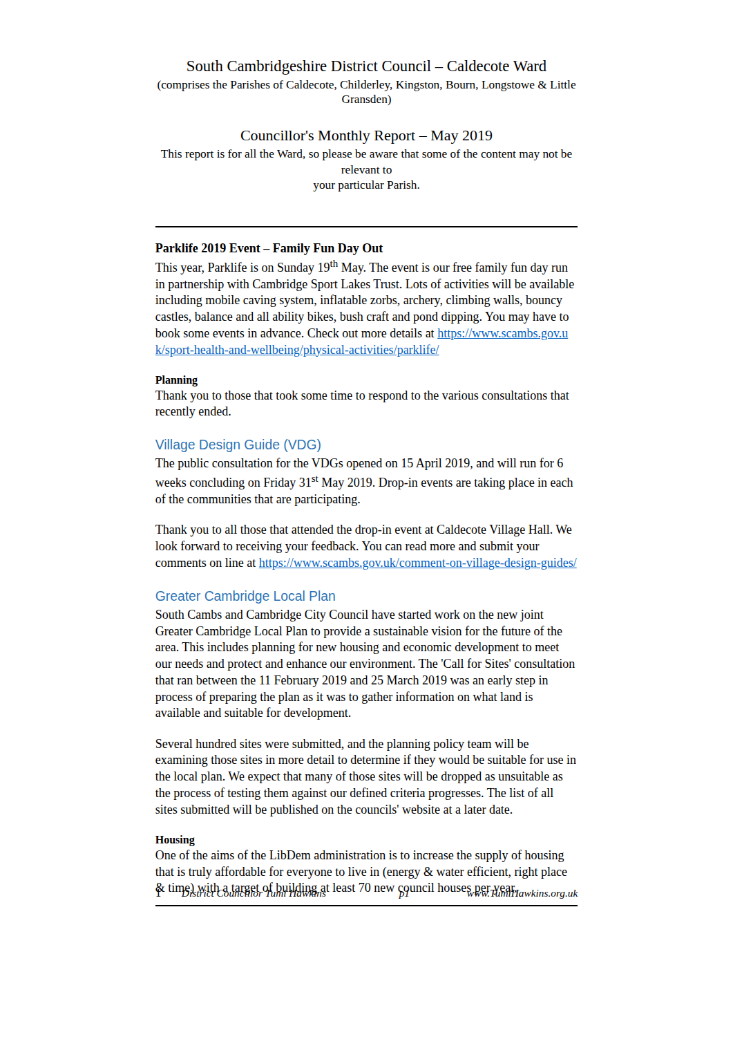South Cambridgeshire District Council – Caldecote Ward
(comprises the Parishes of Caldecote, Childerley, Kingston, Bourn, Longstowe & Little Gransden)
Councillor's Monthly Report – May 2019
This report is for all the Ward, so please be aware that some of the content may not be relevant to
your particular Parish.
Parklife 2019 Event – Family Fun Day Out
This year, Parklife is on Sunday 19th May. The event is our free family fun day run in partnership with Cambridge Sport Lakes Trust. Lots of activities will be available including mobile caving system, inflatable zorbs, archery, climbing walls, bouncy castles, balance and all ability bikes, bush craft and pond dipping. You may have to book some events in advance. Check out more details at https://www.scambs.gov.uk/sport-health-and-wellbeing/physical-activities/parklife/
Planning
Thank you to those that took some time to respond to the various consultations that recently ended.
Village Design Guide (VDG)
The public consultation for the VDGs opened on 15 April 2019, and will run for 6 weeks concluding on Friday 31st May 2019. Drop-in events are taking place in each of the communities that are participating.
Thank you to all those that attended the drop-in event at Caldecote Village Hall. We look forward to receiving your feedback. You can read more and submit your comments on line at https://www.scambs.gov.uk/comment-on-village-design-guides/
Greater Cambridge Local Plan
South Cambs and Cambridge City Council have started work on the new joint Greater Cambridge Local Plan to provide a sustainable vision for the future of the area. This includes planning for new housing and economic development to meet our needs and protect and enhance our environment. The 'Call for Sites' consultation that ran between the 11 February 2019 and 25 March 2019 was an early step in process of preparing the plan as it was to gather information on what land is available and suitable for development.
Several hundred sites were submitted, and the planning policy team will be examining those sites in more detail to determine if they would be suitable for use in the local plan. We expect that many of those sites will be dropped as unsuitable as the process of testing them against our defined criteria progresses. The list of all sites submitted will be published on the councils' website at a later date.
Housing
One of the aims of the LibDem administration is to increase the supply of housing that is truly affordable for everyone to live in (energy & water efficient, right place & time) with a target of building at least 70 new council houses per year.
1 District Councillor Tumi Hawkins p1 www.TumiHawkins.org.uk